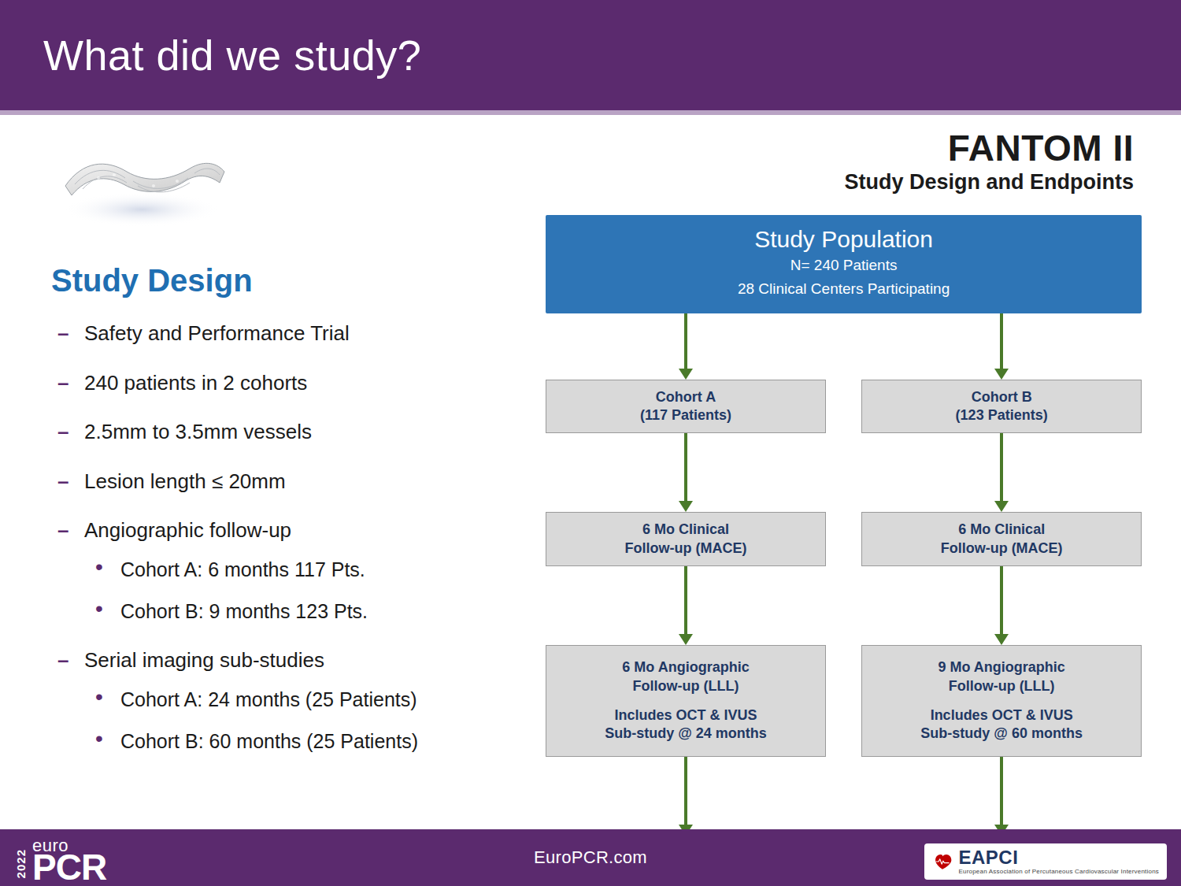What did we study?
Study Design
Safety and Performance Trial
240 patients in 2 cohorts
2.5mm to 3.5mm vessels
Lesion length ≤ 20mm
Angiographic follow-up
Cohort A: 6 months 117 Pts.
Cohort B: 9 months 123 Pts.
Serial imaging sub-studies
Cohort A: 24 months (25 Patients)
Cohort B: 60 months (25 Patients)
FANTOM II
Study Design and Endpoints
Study Population
N= 240 Patients
28 Clinical Centers Participating
Cohort A
(117 Patients)
6 Mo Clinical
Follow-up (MACE)
6 Mo Angiographic
Follow-up (LLL)
Includes OCT & IVUS
Sub-study @ 24 months
Annual Clinical
Follow-up (5 yrs)
Cohort B
(123 Patients)
6 Mo Clinical
Follow-up (MACE)
9 Mo Angiographic
Follow-up (LLL)
Includes OCT & IVUS
Sub-study @ 60 months
Annual Clinical
Follow-up (5 yrs)
2022
euro
PCR
EuroPCR.com
EAPCI
European Association of Percutaneous Cardiovascular Interventions